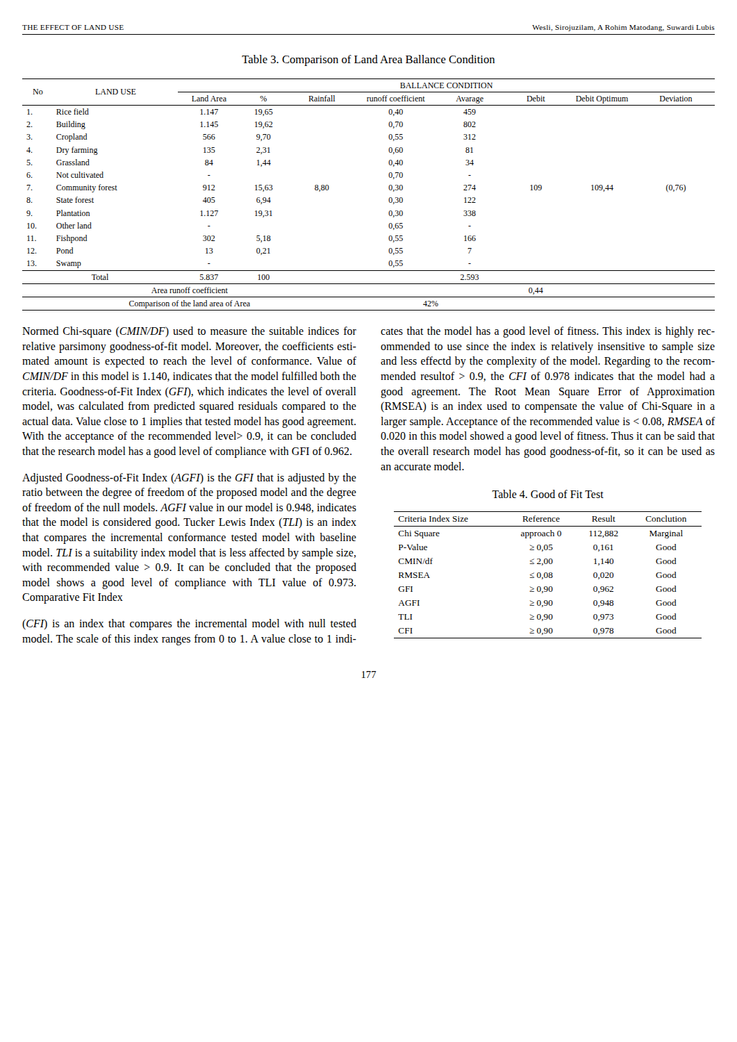The effect of land use
Wesli, Sirojuzilam, A Rohim Matodang, Suwardi Lubis
Table 3. Comparison of Land Area Ballance Condition
| No | LAND USE | BALLANCE CONDITION |
| --- | --- | --- |
| Land Area | % | Rainfall | runoff coefficient | Avarage | Debit | Debit Optimum | Deviation |
| 1. | Rice field | 1.147 | 19,65 | 8,80 | 0,40 | 459 | 109 | 109,44 | (0,76) |
| 2. | Building | 1.145 | 19,62 | 0,70 | 802 |
| 3. | Cropland | 566 | 9,70 | 0,55 | 312 |
| 4. | Dry farming | 135 | 2,31 | 0,60 | 81 |
| 5. | Grassland | 84 | 1,44 | 0,40 | 34 |
| 6. | Not cultivated | - | | 0,70 | - |
| 7. | Community forest | 912 | 15,63 | 0,30 | 274 |
| 8. | State forest | 405 | 6,94 | 0,30 | 122 |
| 9. | Plantation | 1.127 | 19,31 | 0,30 | 338 |
| 10. | Other land | - | | 0,65 | - |
| 11. | Fishpond | 302 | 5,18 | 0,55 | 166 |
| 12. | Pond | 13 | 0,21 | 0,55 | 7 |
| 13. | Swamp | - | | 0,55 | - |
| Total | 5.837 | 100 | | | 2.593 | | | |
| Area runoff coefficient | 0,44 |
| Comparison of the land area of Area | 42% | |
Normed Chi-square (CMIN/DF) used to measure the suitable indices for relative parsimony goodness-of-fit model. Moreover, the coefficients estimated amount is expected to reach the level of conformance. Value of CMIN/DF in this model is 1.140, indicates that the model fulfilled both the criteria. Goodness-of-Fit Index (GFI), which indicates the level of overall model, was calculated from predicted squared residuals compared to the actual data. Value close to 1 implies that tested model has good agreement. With the acceptance of the recommended level> 0.9, it can be concluded that the research model has a good level of compliance with GFI of 0.962.
Adjusted Goodness-of-Fit Index (AGFI) is the GFI that is adjusted by the ratio between the degree of freedom of the proposed model and the degree of freedom of the null models. AGFI value in our model is 0.948, indicates that the model is considered good. Tucker Lewis Index (TLI) is an index that compares the incremental conformance tested model with baseline model. TLI is a suitability index model that is less affected by sample size, with recommended value > 0.9. It can be concluded that the proposed model shows a good level of compliance with TLI value of 0.973. Comparative Fit Index
(CFI) is an index that compares the incremental model with null tested model. The scale of this index ranges from 0 to 1. A value close to 1 indicates that the model has a good level of fitness. This index is highly recommended to use since the index is relatively insensitive to sample size and less effectd by the complexity of the model. Regarding to the recommended resultof > 0.9, the CFI of 0.978 indicates that the model had a good agreement. The Root Mean Square Error of Approximation (RMSEA) is an index used to compensate the value of Chi-Square in a larger sample. Acceptance of the recommended value is < 0.08, RMSEA of 0.020 in this model showed a good level of fitness. Thus it can be said that the overall research model has good goodness-of-fit, so it can be used as an accurate model.
Table 4. Good of Fit Test
| Criteria Index Size | Reference | Result | Conclution |
| --- | --- | --- | --- |
| Chi Square | approach 0 | 112,882 | Marginal |
| P-Value | ≥ 0,05 | 0,161 | Good |
| CMIN/df | ≤ 2,00 | 1,140 | Good |
| RMSEA | ≤ 0,08 | 0,020 | Good |
| GFI | ≥ 0,90 | 0,962 | Good |
| AGFI | ≥ 0,90 | 0,948 | Good |
| TLI | ≥ 0,90 | 0,973 | Good |
| CFI | ≥ 0,90 | 0,978 | Good |
177